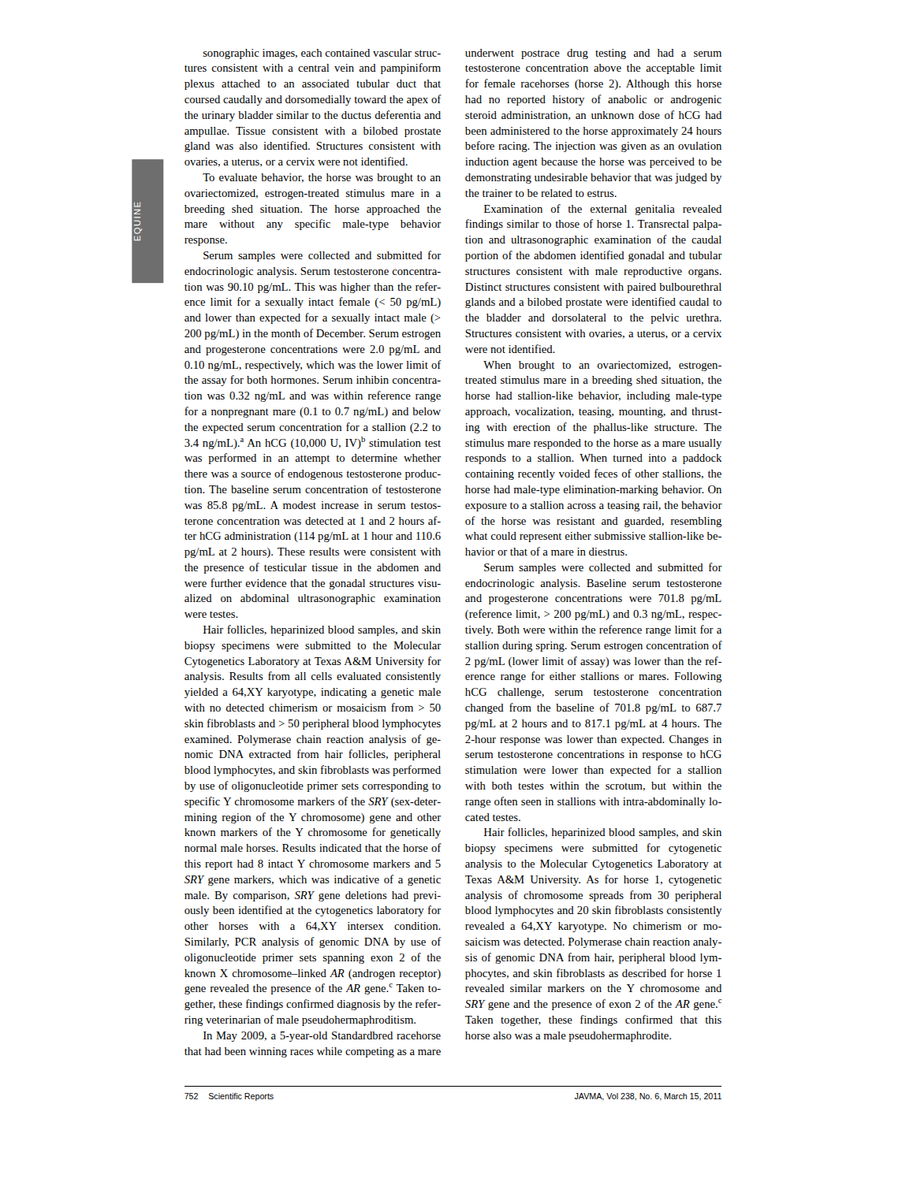EQUINE
sonographic images, each contained vascular structures consistent with a central vein and pampiniform plexus attached to an associated tubular duct that coursed caudally and dorsomedially toward the apex of the urinary bladder similar to the ductus deferentia and ampullae. Tissue consistent with a bilobed prostate gland was also identified. Structures consistent with ovaries, a uterus, or a cervix were not identified.
To evaluate behavior, the horse was brought to an ovariectomized, estrogen-treated stimulus mare in a breeding shed situation. The horse approached the mare without any specific male-type behavior response.
Serum samples were collected and submitted for endocrinologic analysis. Serum testosterone concentration was 90.10 pg/mL. This was higher than the reference limit for a sexually intact female (< 50 pg/mL) and lower than expected for a sexually intact male (> 200 pg/mL) in the month of December. Serum estrogen and progesterone concentrations were 2.0 pg/mL and 0.10 ng/mL, respectively, which was the lower limit of the assay for both hormones. Serum inhibin concentration was 0.32 ng/mL and was within reference range for a nonpregnant mare (0.1 to 0.7 ng/mL) and below the expected serum concentration for a stallion (2.2 to 3.4 ng/mL).a An hCG (10,000 U, IV)b stimulation test was performed in an attempt to determine whether there was a source of endogenous testosterone production. The baseline serum concentration of testosterone was 85.8 pg/mL. A modest increase in serum testosterone concentration was detected at 1 and 2 hours after hCG administration (114 pg/mL at 1 hour and 110.6 pg/mL at 2 hours). These results were consistent with the presence of testicular tissue in the abdomen and were further evidence that the gonadal structures visualized on abdominal ultrasonographic examination were testes.
Hair follicles, heparinized blood samples, and skin biopsy specimens were submitted to the Molecular Cytogenetics Laboratory at Texas A&M University for analysis. Results from all cells evaluated consistently yielded a 64,XY karyotype, indicating a genetic male with no detected chimerism or mosaicism from > 50 skin fibroblasts and > 50 peripheral blood lymphocytes examined. Polymerase chain reaction analysis of genomic DNA extracted from hair follicles, peripheral blood lymphocytes, and skin fibroblasts was performed by use of oligonucleotide primer sets corresponding to specific Y chromosome markers of the SRY (sex-determining region of the Y chromosome) gene and other known markers of the Y chromosome for genetically normal male horses. Results indicated that the horse of this report had 8 intact Y chromosome markers and 5 SRY gene markers, which was indicative of a genetic male. By comparison, SRY gene deletions had previously been identified at the cytogenetics laboratory for other horses with a 64,XY intersex condition. Similarly, PCR analysis of genomic DNA by use of oligonucleotide primer sets spanning exon 2 of the known X chromosome–linked AR (androgen receptor) gene revealed the presence of the AR gene.c Taken together, these findings confirmed diagnosis by the referring veterinarian of male pseudohermaphroditism.
In May 2009, a 5-year-old Standardbred racehorse that had been winning races while competing as a mare underwent postrace drug testing and had a serum testosterone concentration above the acceptable limit for female racehorses (horse 2). Although this horse had no reported history of anabolic or androgenic steroid administration, an unknown dose of hCG had been administered to the horse approximately 24 hours before racing. The injection was given as an ovulation induction agent because the horse was perceived to be demonstrating undesirable behavior that was judged by the trainer to be related to estrus.
Examination of the external genitalia revealed findings similar to those of horse 1. Transrectal palpation and ultrasonographic examination of the caudal portion of the abdomen identified gonadal and tubular structures consistent with male reproductive organs. Distinct structures consistent with paired bulbourethral glands and a bilobed prostate were identified caudal to the bladder and dorsolateral to the pelvic urethra. Structures consistent with ovaries, a uterus, or a cervix were not identified.
When brought to an ovariectomized, estrogen-treated stimulus mare in a breeding shed situation, the horse had stallion-like behavior, including male-type approach, vocalization, teasing, mounting, and thrusting with erection of the phallus-like structure. The stimulus mare responded to the horse as a mare usually responds to a stallion. When turned into a paddock containing recently voided feces of other stallions, the horse had male-type elimination-marking behavior. On exposure to a stallion across a teasing rail, the behavior of the horse was resistant and guarded, resembling what could represent either submissive stallion-like behavior or that of a mare in diestrus.
Serum samples were collected and submitted for endocrinologic analysis. Baseline serum testosterone and progesterone concentrations were 701.8 pg/mL (reference limit, > 200 pg/mL) and 0.3 ng/mL, respectively. Both were within the reference range limit for a stallion during spring. Serum estrogen concentration of 2 pg/mL (lower limit of assay) was lower than the reference range for either stallions or mares. Following hCG challenge, serum testosterone concentration changed from the baseline of 701.8 pg/mL to 687.7 pg/mL at 2 hours and to 817.1 pg/mL at 4 hours. The 2-hour response was lower than expected. Changes in serum testosterone concentrations in response to hCG stimulation were lower than expected for a stallion with both testes within the scrotum, but within the range often seen in stallions with intra-abdominally located testes.
Hair follicles, heparinized blood samples, and skin biopsy specimens were submitted for cytogenetic analysis to the Molecular Cytogenetics Laboratory at Texas A&M University. As for horse 1, cytogenetic analysis of chromosome spreads from 30 peripheral blood lymphocytes and 20 skin fibroblasts consistently revealed a 64,XY karyotype. No chimerism or mosaicism was detected. Polymerase chain reaction analysis of genomic DNA from hair, peripheral blood lymphocytes, and skin fibroblasts as described for horse 1 revealed similar markers on the Y chromosome and SRY gene and the presence of exon 2 of the AR gene.c Taken together, these findings confirmed that this horse also was a male pseudohermaphrodite.
752 Scientific Reports
JAVMA, Vol 238, No. 6, March 15, 2011